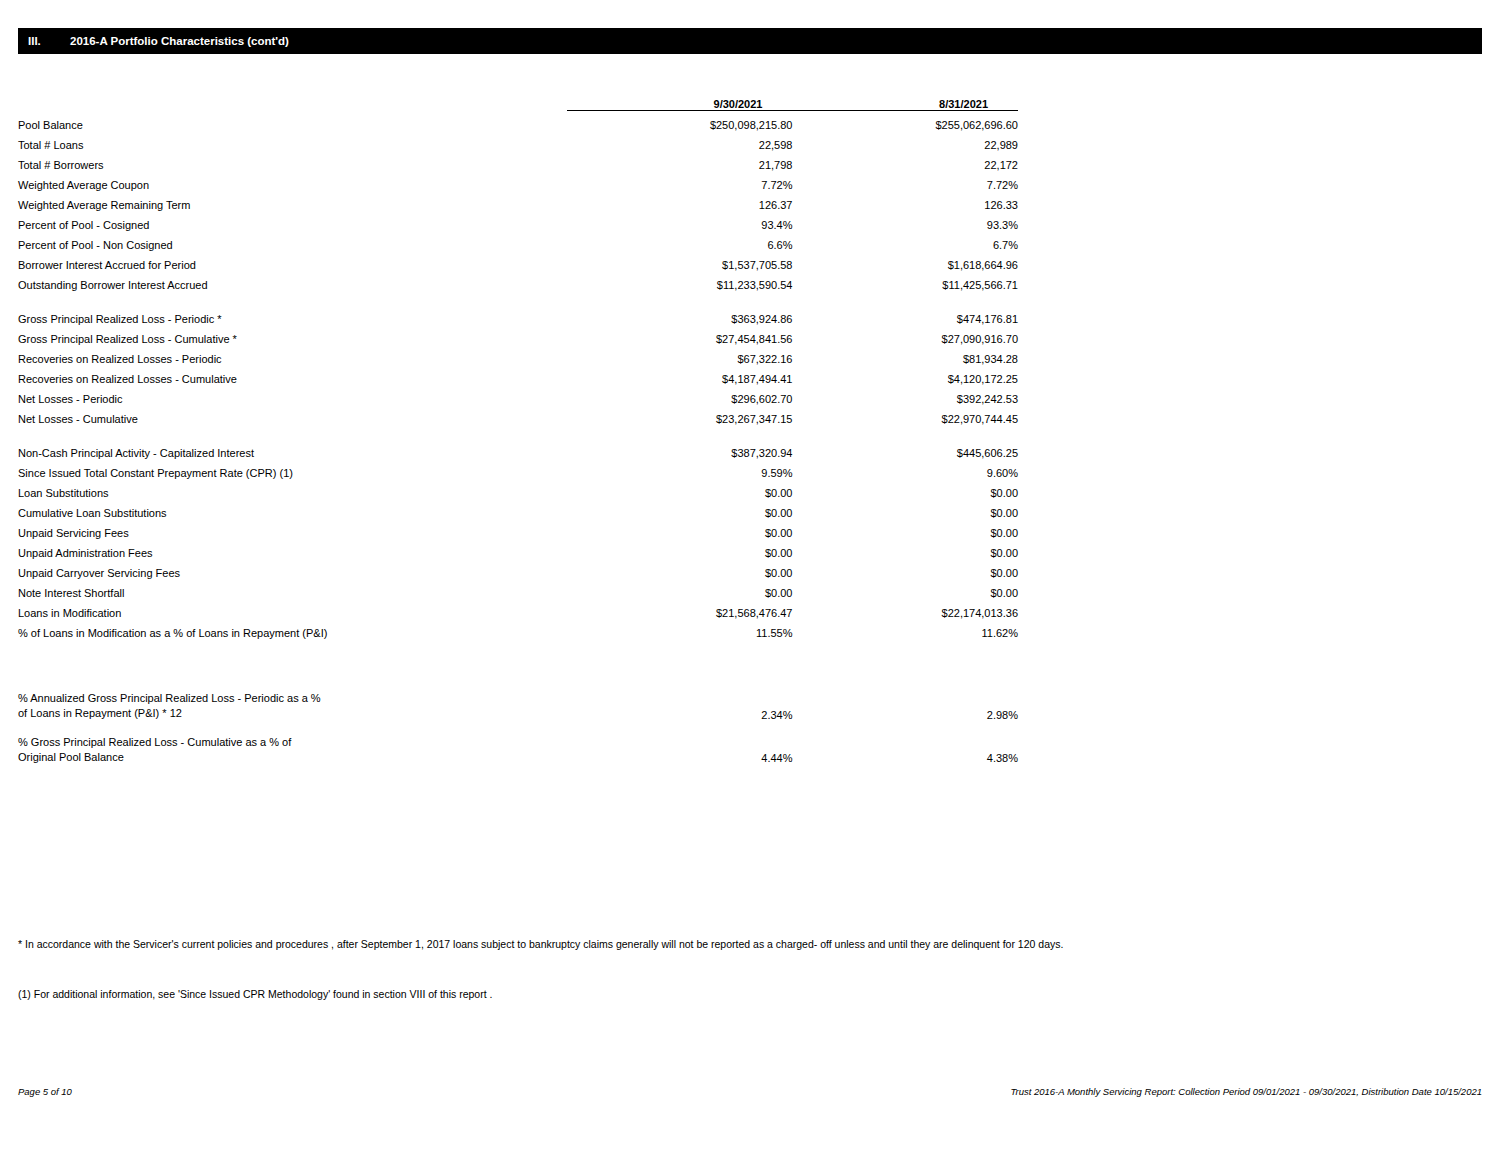III.
2016-A Portfolio Characteristics (cont'd)
| | 9/30/2021 | 8/31/2021 |
| Pool Balance | $250,098,215.80 | $255,062,696.60 |
| Total # Loans | 22,598 | 22,989 |
| Total # Borrowers | 21,798 | 22,172 |
| Weighted Average Coupon | 7.72% | 7.72% |
| Weighted Average Remaining Term | 126.37 | 126.33 |
| Percent of Pool - Cosigned | 93.4% | 93.3% |
| Percent of Pool - Non Cosigned | 6.6% | 6.7% |
| Borrower Interest Accrued for Period | $1,537,705.58 | $1,618,664.96 |
| Outstanding Borrower Interest Accrued | $11,233,590.54 | $11,425,566.71 |
| Gross Principal Realized Loss - Periodic * | $363,924.86 | $474,176.81 |
| Gross Principal Realized Loss - Cumulative * | $27,454,841.56 | $27,090,916.70 |
| Recoveries on Realized Losses - Periodic | $67,322.16 | $81,934.28 |
| Recoveries on Realized Losses - Cumulative | $4,187,494.41 | $4,120,172.25 |
| Net Losses - Periodic | $296,602.70 | $392,242.53 |
| Net Losses - Cumulative | $23,267,347.15 | $22,970,744.45 |
| Non-Cash Principal Activity - Capitalized Interest | $387,320.94 | $445,606.25 |
| Since Issued Total Constant Prepayment Rate (CPR) (1) | 9.59% | 9.60% |
| Loan Substitutions | $0.00 | $0.00 |
| Cumulative Loan Substitutions | $0.00 | $0.00 |
| Unpaid Servicing Fees | $0.00 | $0.00 |
| Unpaid Administration Fees | $0.00 | $0.00 |
| Unpaid Carryover Servicing Fees | $0.00 | $0.00 |
| Note Interest Shortfall | $0.00 | $0.00 |
| Loans in Modification | $21,568,476.47 | $22,174,013.36 |
| % of Loans in Modification as a % of Loans in Repayment (P&I) | 11.55% | 11.62% |
| % Annualized Gross Principal Realized Loss - Periodic as a % of Loans in Repayment (P&I) * 12 | 2.34% | 2.98% |
| % Gross Principal Realized Loss - Cumulative as a % of Original Pool Balance | 4.44% | 4.38% |
* In accordance with the Servicer's current policies and procedures , after September 1, 2017 loans subject to bankruptcy claims generally will not be reported as a charged- off unless and until they are delinquent for 120 days.
(1) For additional information, see 'Since Issued CPR Methodology' found in section VIII of this report .
Page 5 of 10
Trust 2016-A Monthly Servicing Report: Collection Period 09/01/2021 - 09/30/2021, Distribution Date 10/15/2021